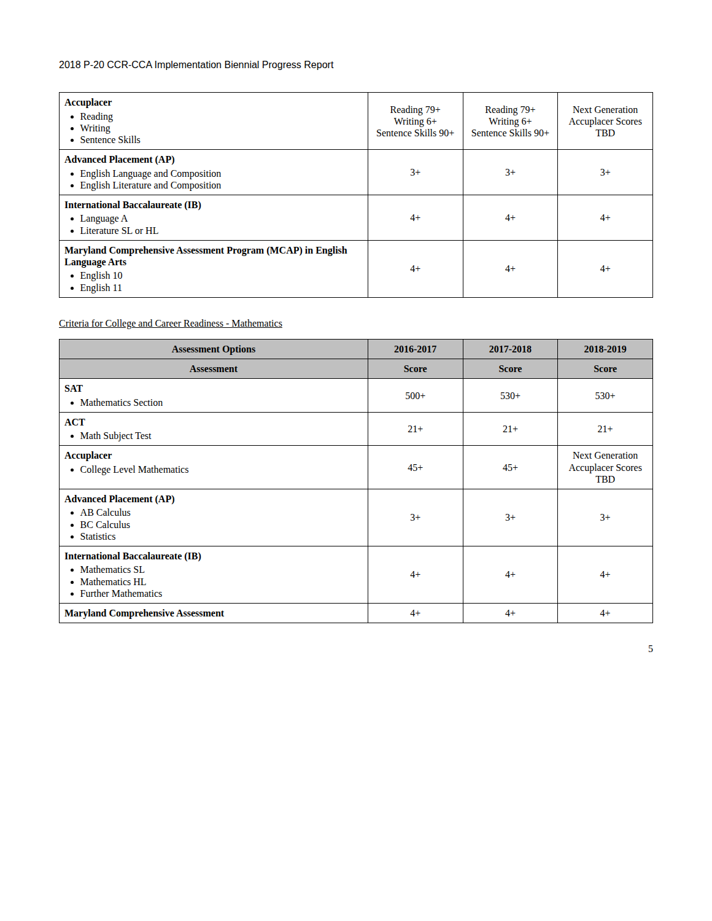2018 P-20 CCR-CCA Implementation Biennial Progress Report
| Accuplacer Reading Writing Sentence Skills | Reading 79+ Writing 6+ Sentence Skills 90+ | Reading 79+ Writing 6+ Sentence Skills 90+ | Next Generation Accuplacer Scores TBD |
| Advanced Placement (AP) English Language and Composition English Literature and Composition | 3+ | 3+ | 3+ |
| International Baccalaureate (IB) Language A Literature SL or HL | 4+ | 4+ | 4+ |
| Maryland Comprehensive Assessment Program (MCAP) in English Language Arts English 10 English 11 | 4+ | 4+ | 4+ |
Criteria for College and Career Readiness - Mathematics
| Assessment Options | 2016-2017 | 2017-2018 | 2018-2019 |
| --- | --- | --- | --- |
| Assessment | Score | Score | Score |
| SAT Mathematics Section | 500+ | 530+ | 530+ |
| ACT Math Subject Test | 21+ | 21+ | 21+ |
| Accuplacer College Level Mathematics | 45+ | 45+ | Next Generation Accuplacer Scores TBD |
| Advanced Placement (AP) AB Calculus BC Calculus Statistics | 3+ | 3+ | 3+ |
| International Baccalaureate (IB) Mathematics SL Mathematics HL Further Mathematics | 4+ | 4+ | 4+ |
| Maryland Comprehensive Assessment | 4+ | 4+ | 4+ |
5